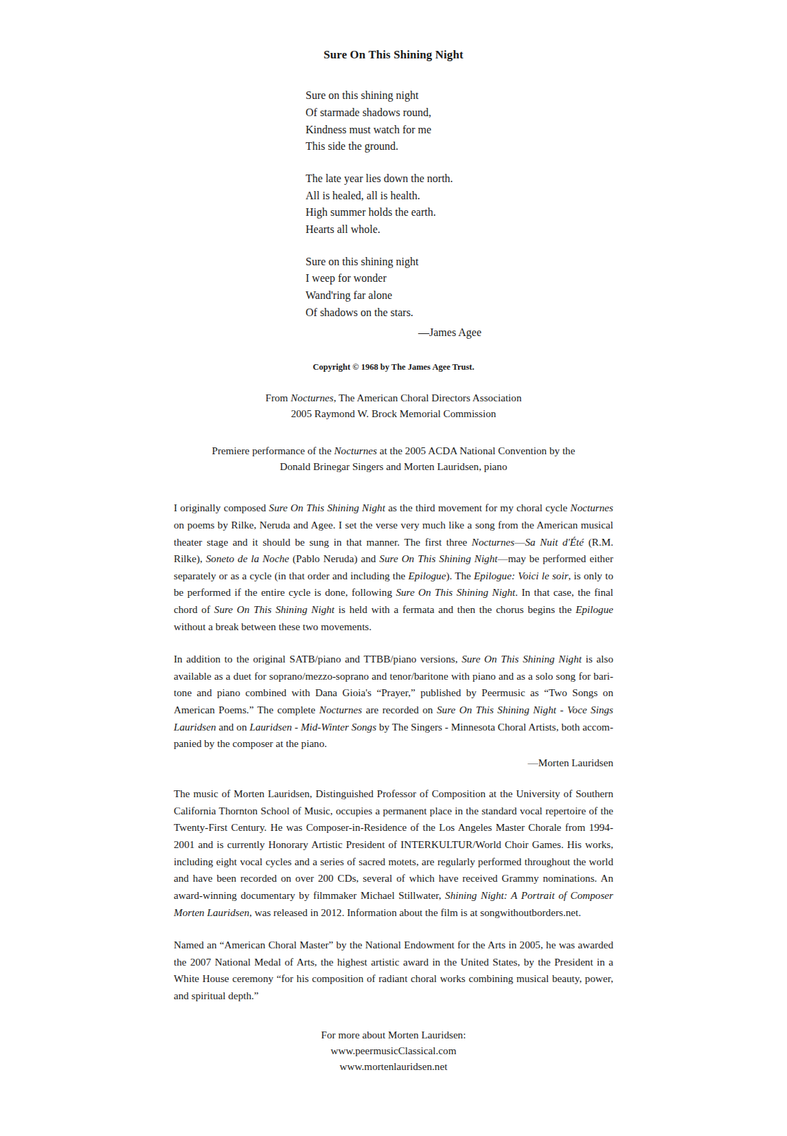Sure On This Shining Night
Sure on this shining night
Of starmade shadows round,
Kindness must watch for me
This side the ground.
The late year lies down the north.
All is healed, all is health.
High summer holds the earth.
Hearts all whole.
Sure on this shining night
I weep for wonder
Wand'ring far alone
Of shadows on the stars.
—James Agee
Copyright © 1968 by The James Agee Trust.
From Nocturnes, The American Choral Directors Association
2005 Raymond W. Brock Memorial Commission
Premiere performance of the Nocturnes at the 2005 ACDA National Convention by the
Donald Brinegar Singers and Morten Lauridsen, piano
I originally composed Sure On This Shining Night as the third movement for my choral cycle Nocturnes on poems by Rilke, Neruda and Agee. I set the verse very much like a song from the American musical theater stage and it should be sung in that manner. The first three Nocturnes—Sa Nuit d'Été (R.M. Rilke), Soneto de la Noche (Pablo Neruda) and Sure On This Shining Night—may be performed either separately or as a cycle (in that order and including the Epilogue). The Epilogue: Voici le soir, is only to be performed if the entire cycle is done, following Sure On This Shining Night. In that case, the final chord of Sure On This Shining Night is held with a fermata and then the chorus begins the Epilogue without a break between these two movements.
In addition to the original SATB/piano and TTBB/piano versions, Sure On This Shining Night is also available as a duet for soprano/mezzo-soprano and tenor/baritone with piano and as a solo song for baritone and piano combined with Dana Gioia's “Prayer,” published by Peermusic as “Two Songs on American Poems.” The complete Nocturnes are recorded on Sure On This Shining Night - Voce Sings Lauridsen and on Lauridsen - Mid-Winter Songs by The Singers - Minnesota Choral Artists, both accompanied by the composer at the piano.
—Morten Lauridsen
The music of Morten Lauridsen, Distinguished Professor of Composition at the University of Southern California Thornton School of Music, occupies a permanent place in the standard vocal repertoire of the Twenty-First Century. He was Composer-in-Residence of the Los Angeles Master Chorale from 1994-2001 and is currently Honorary Artistic President of INTERKULTUR/World Choir Games. His works, including eight vocal cycles and a series of sacred motets, are regularly performed throughout the world and have been recorded on over 200 CDs, several of which have received Grammy nominations. An award-winning documentary by filmmaker Michael Stillwater, Shining Night: A Portrait of Composer Morten Lauridsen, was released in 2012. Information about the film is at songwithoutborders.net.
Named an “American Choral Master” by the National Endowment for the Arts in 2005, he was awarded the 2007 National Medal of Arts, the highest artistic award in the United States, by the President in a White House ceremony “for his composition of radiant choral works combining musical beauty, power, and spiritual depth.”
For more about Morten Lauridsen:
www.peermusicClassical.com
www.mortenlauridsen.net